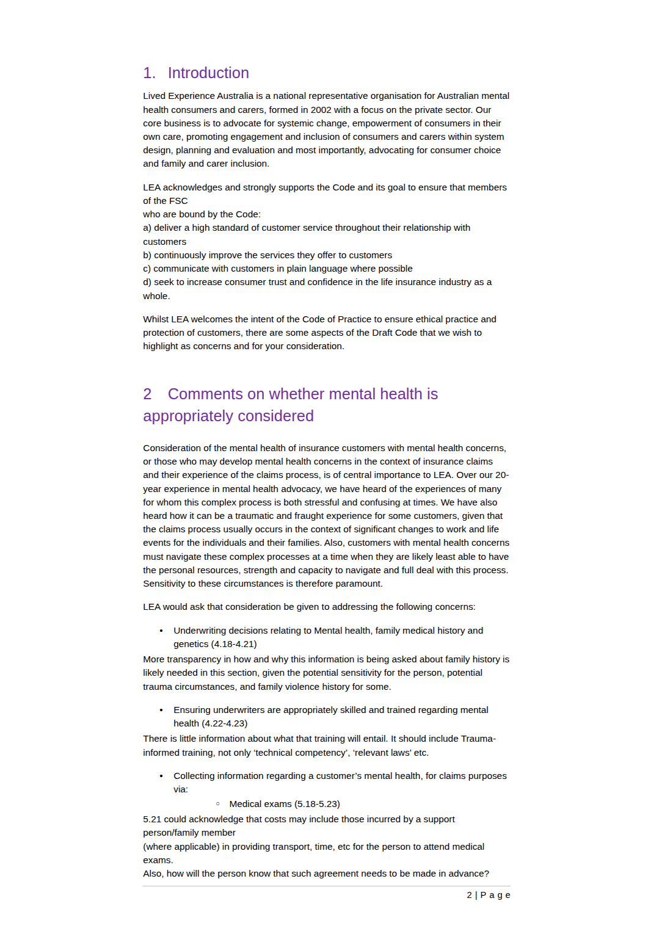1. Introduction
Lived Experience Australia is a national representative organisation for Australian mental health consumers and carers, formed in 2002 with a focus on the private sector. Our core business is to advocate for systemic change, empowerment of consumers in their own care, promoting engagement and inclusion of consumers and carers within system design, planning and evaluation and most importantly, advocating for consumer choice and family and carer inclusion.
LEA acknowledges and strongly supports the Code and its goal to ensure that members of the FSC
who are bound by the Code:
a) deliver a high standard of customer service throughout their relationship with customers
b) continuously improve the services they offer to customers
c) communicate with customers in plain language where possible
d) seek to increase consumer trust and confidence in the life insurance industry as a whole.
Whilst LEA welcomes the intent of the Code of Practice to ensure ethical practice and protection of customers, there are some aspects of the Draft Code that we wish to highlight as concerns and for your consideration.
2 Comments on whether mental health is appropriately considered
Consideration of the mental health of insurance customers with mental health concerns, or those who may develop mental health concerns in the context of insurance claims and their experience of the claims process, is of central importance to LEA. Over our 20-year experience in mental health advocacy, we have heard of the experiences of many for whom this complex process is both stressful and confusing at times. We have also heard how it can be a traumatic and fraught experience for some customers, given that the claims process usually occurs in the context of significant changes to work and life events for the individuals and their families. Also, customers with mental health concerns must navigate these complex processes at a time when they are likely least able to have the personal resources, strength and capacity to navigate and full deal with this process. Sensitivity to these circumstances is therefore paramount.
LEA would ask that consideration be given to addressing the following concerns:
Underwriting decisions relating to Mental health, family medical history and genetics (4.18-4.21)
More transparency in how and why this information is being asked about family history is likely needed in this section, given the potential sensitivity for the person, potential trauma circumstances, and family violence history for some.
Ensuring underwriters are appropriately skilled and trained regarding mental health (4.22-4.23)
There is little information about what that training will entail. It should include Trauma-informed training, not only ‘technical competency’, ‘relevant laws’ etc.
Collecting information regarding a customer’s mental health, for claims purposes via:
Medical exams (5.18-5.23)
5.21 could acknowledge that costs may include those incurred by a support person/family member
(where applicable) in providing transport, time, etc for the person to attend medical exams.
Also, how will the person know that such agreement needs to be made in advance?
2 | P a g e